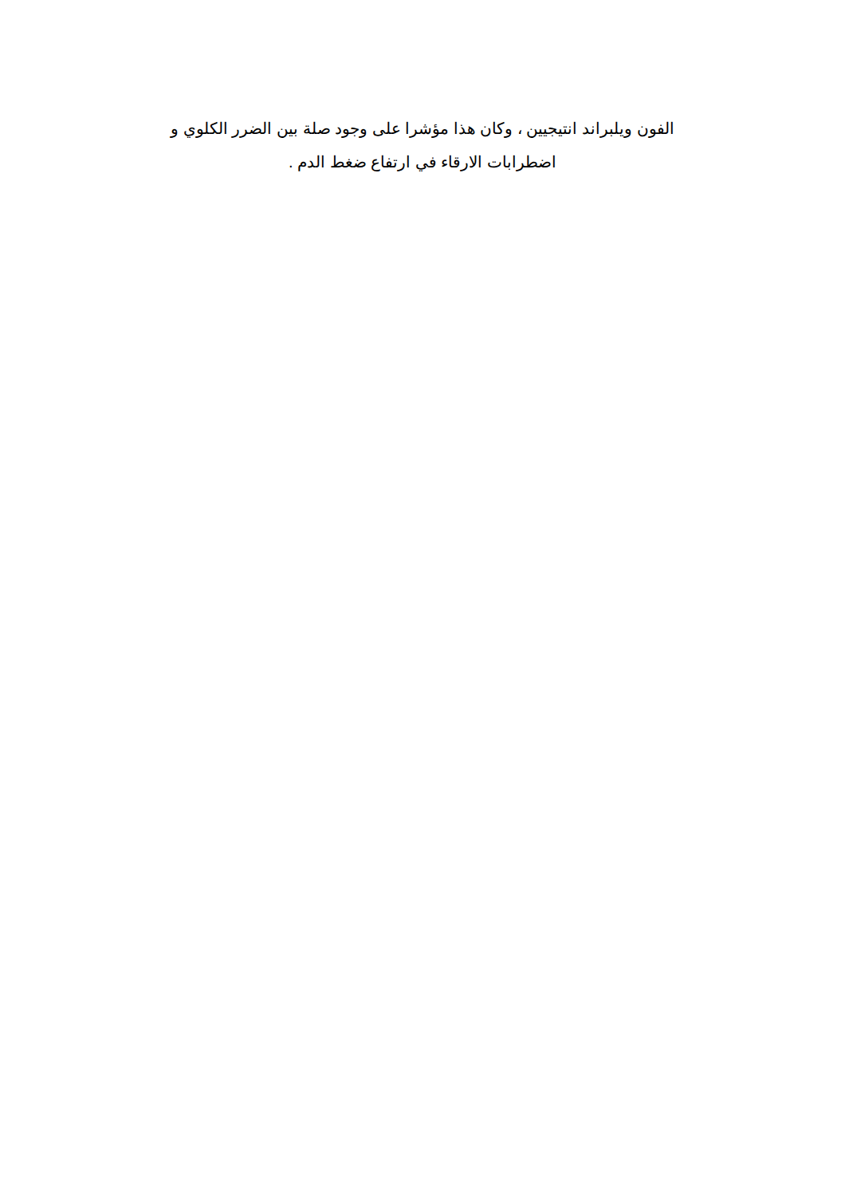الفون ويلبراند انتيجيين ، وكان هذا مؤشرا على وجود صلة بين الضرر الكلوي و اضطرابات الارقاء في ارتفاع ضغط الدم .